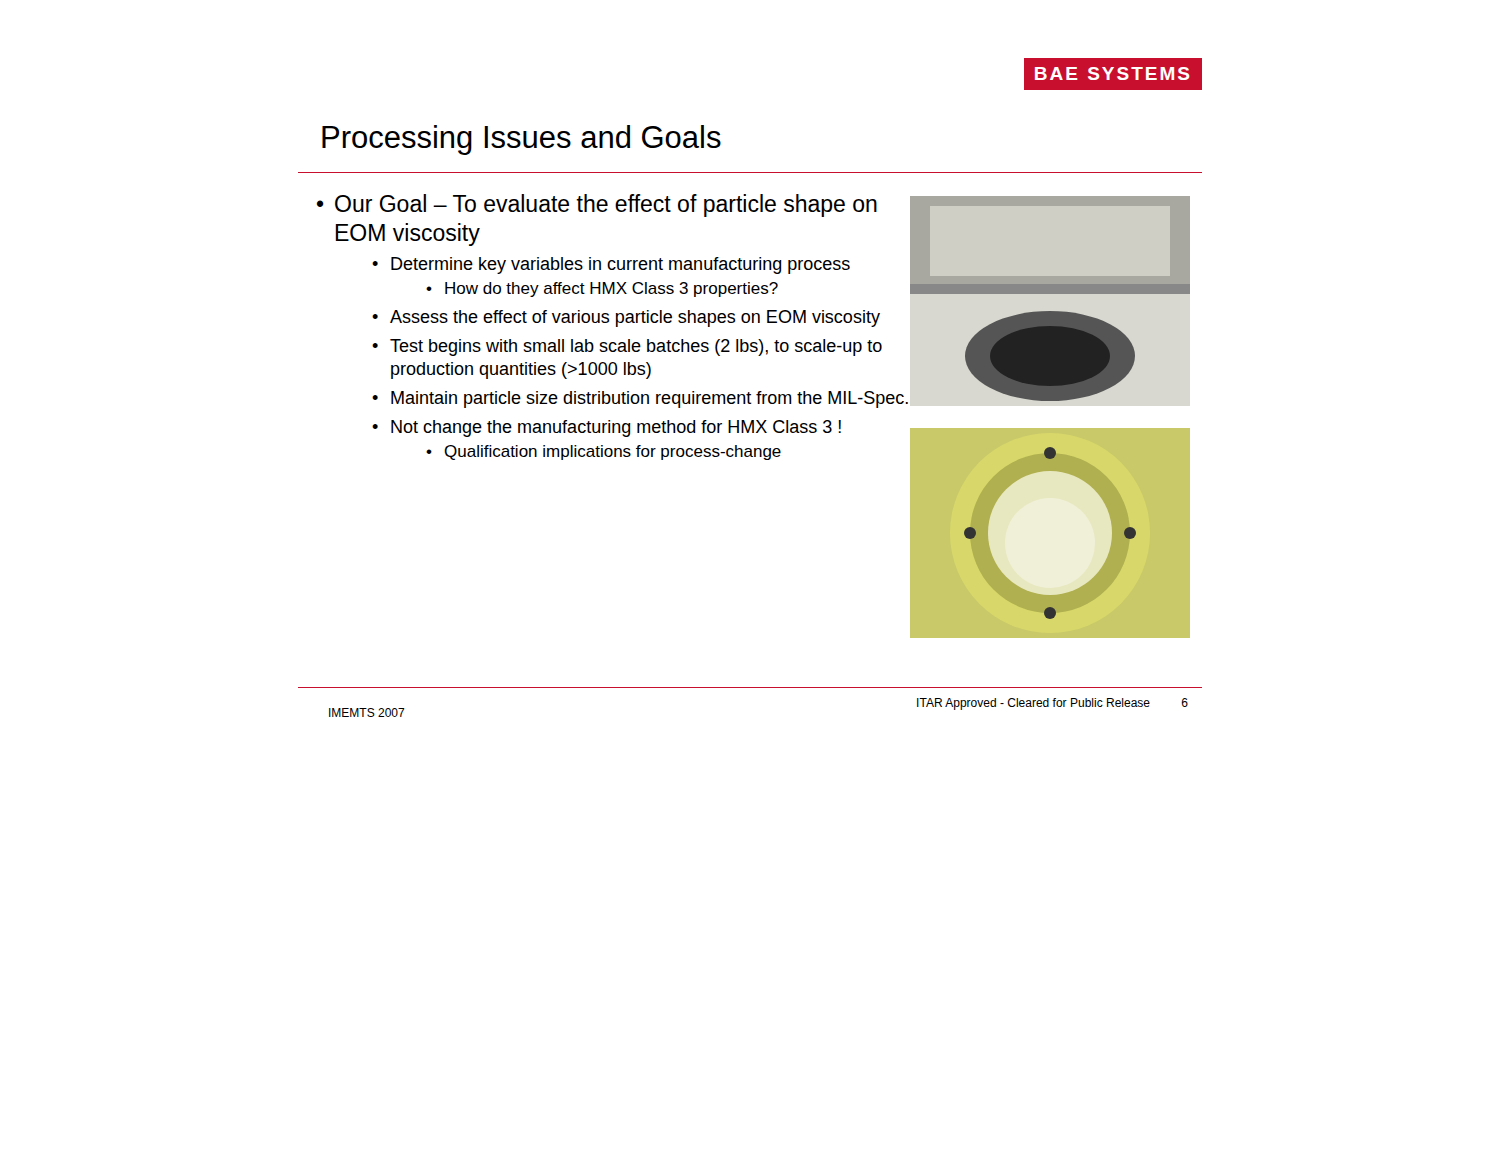BAE SYSTEMS
Processing Issues and Goals
Our Goal – To evaluate the effect of particle shape on EOM viscosity
Determine key variables in current manufacturing process
How do they affect HMX Class 3 properties?
Assess the effect of various particle shapes on EOM viscosity
Test begins with small lab scale batches (2 lbs), to scale-up to production quantities (>1000 lbs)
Maintain particle size distribution requirement from the MIL-Spec.
Not change the manufacturing method for HMX Class 3 !
Qualification implications for process-change
IMEMTS 2007
ITAR Approved - Cleared for Public Release
6